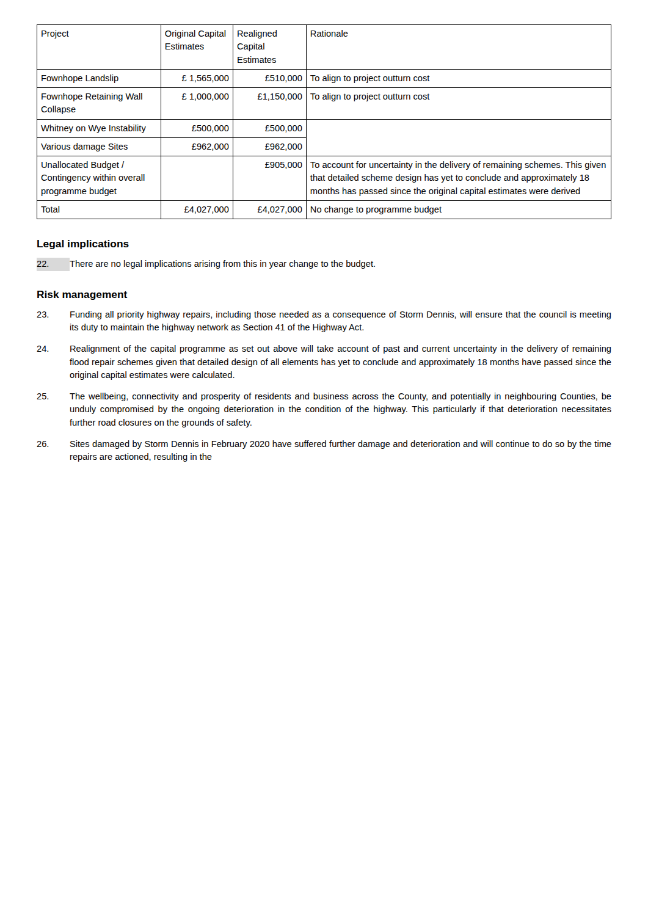| Project | Original Capital Estimates | Realigned Capital Estimates | Rationale |
| --- | --- | --- | --- |
| Fownhope Landslip | £ 1,565,000 | £510,000 | To align to project outturn cost |
| Fownhope Retaining Wall Collapse | £ 1,000,000 | £1,150,000 | To align to project outturn cost |
| Whitney on Wye Instability | £500,000 | £500,000 | |
| Various damage Sites | £962,000 | £962,000 |
| Unallocated Budget / Contingency within overall programme budget | | £905,000 | To account for uncertainty in the delivery of remaining schemes. This given that detailed scheme design has yet to conclude and approximately 18 months has passed since the original capital estimates were derived |
| Total | £4,027,000 | £4,027,000 | No change to programme budget |
Legal implications
22. There are no legal implications arising from this in year change to the budget.
Risk management
23. Funding all priority highway repairs, including those needed as a consequence of Storm Dennis, will ensure that the council is meeting its duty to maintain the highway network as Section 41 of the Highway Act.
24. Realignment of the capital programme as set out above will take account of past and current uncertainty in the delivery of remaining flood repair schemes given that detailed design of all elements has yet to conclude and approximately 18 months have passed since the original capital estimates were calculated.
25. The wellbeing, connectivity and prosperity of residents and business across the County, and potentially in neighbouring Counties, be unduly compromised by the ongoing deterioration in the condition of the highway. This particularly if that deterioration necessitates further road closures on the grounds of safety.
26. Sites damaged by Storm Dennis in February 2020 have suffered further damage and deterioration and will continue to do so by the time repairs are actioned, resulting in the